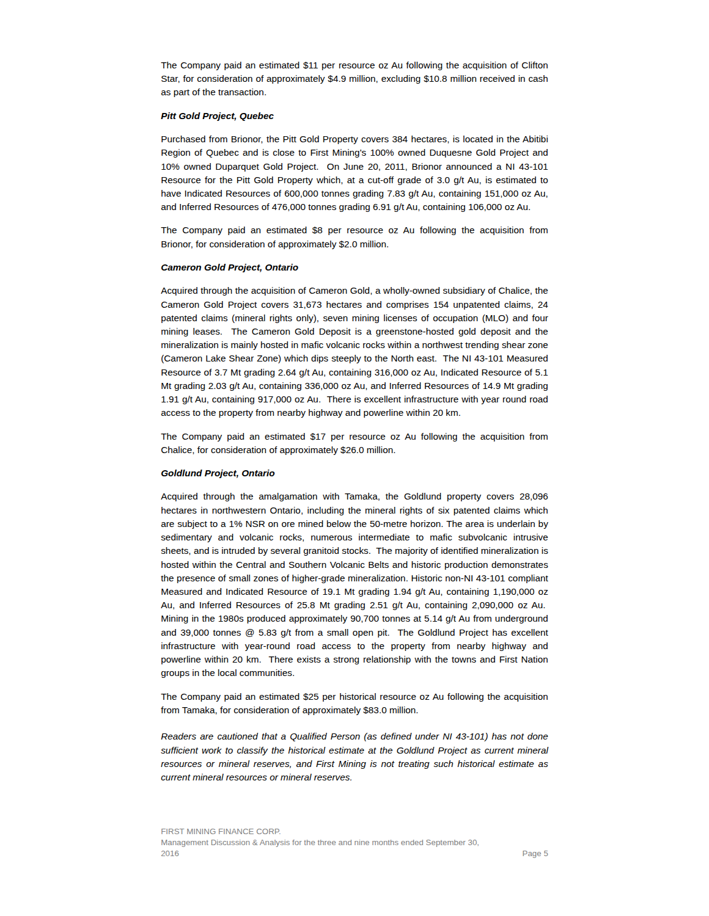The Company paid an estimated $11 per resource oz Au following the acquisition of Clifton Star, for consideration of approximately $4.9 million, excluding $10.8 million received in cash as part of the transaction.
Pitt Gold Project, Quebec
Purchased from Brionor, the Pitt Gold Property covers 384 hectares, is located in the Abitibi Region of Quebec and is close to First Mining's 100% owned Duquesne Gold Project and 10% owned Duparquet Gold Project. On June 20, 2011, Brionor announced a NI 43-101 Resource for the Pitt Gold Property which, at a cut-off grade of 3.0 g/t Au, is estimated to have Indicated Resources of 600,000 tonnes grading 7.83 g/t Au, containing 151,000 oz Au, and Inferred Resources of 476,000 tonnes grading 6.91 g/t Au, containing 106,000 oz Au.
The Company paid an estimated $8 per resource oz Au following the acquisition from Brionor, for consideration of approximately $2.0 million.
Cameron Gold Project, Ontario
Acquired through the acquisition of Cameron Gold, a wholly-owned subsidiary of Chalice, the Cameron Gold Project covers 31,673 hectares and comprises 154 unpatented claims, 24 patented claims (mineral rights only), seven mining licenses of occupation (MLO) and four mining leases. The Cameron Gold Deposit is a greenstone-hosted gold deposit and the mineralization is mainly hosted in mafic volcanic rocks within a northwest trending shear zone (Cameron Lake Shear Zone) which dips steeply to the North east. The NI 43-101 Measured Resource of 3.7 Mt grading 2.64 g/t Au, containing 316,000 oz Au, Indicated Resource of 5.1 Mt grading 2.03 g/t Au, containing 336,000 oz Au, and Inferred Resources of 14.9 Mt grading 1.91 g/t Au, containing 917,000 oz Au. There is excellent infrastructure with year round road access to the property from nearby highway and powerline within 20 km.
The Company paid an estimated $17 per resource oz Au following the acquisition from Chalice, for consideration of approximately $26.0 million.
Goldlund Project, Ontario
Acquired through the amalgamation with Tamaka, the Goldlund property covers 28,096 hectares in northwestern Ontario, including the mineral rights of six patented claims which are subject to a 1% NSR on ore mined below the 50-metre horizon. The area is underlain by sedimentary and volcanic rocks, numerous intermediate to mafic subvolcanic intrusive sheets, and is intruded by several granitoid stocks. The majority of identified mineralization is hosted within the Central and Southern Volcanic Belts and historic production demonstrates the presence of small zones of higher-grade mineralization. Historic non-NI 43-101 compliant Measured and Indicated Resource of 19.1 Mt grading 1.94 g/t Au, containing 1,190,000 oz Au, and Inferred Resources of 25.8 Mt grading 2.51 g/t Au, containing 2,090,000 oz Au. Mining in the 1980s produced approximately 90,700 tonnes at 5.14 g/t Au from underground and 39,000 tonnes @ 5.83 g/t from a small open pit. The Goldlund Project has excellent infrastructure with year-round road access to the property from nearby highway and powerline within 20 km. There exists a strong relationship with the towns and First Nation groups in the local communities.
The Company paid an estimated $25 per historical resource oz Au following the acquisition from Tamaka, for consideration of approximately $83.0 million.
Readers are cautioned that a Qualified Person (as defined under NI 43-101) has not done sufficient work to classify the historical estimate at the Goldlund Project as current mineral resources or mineral reserves, and First Mining is not treating such historical estimate as current mineral resources or mineral reserves.
FIRST MINING FINANCE CORP.
Management Discussion & Analysis for the three and nine months ended September 30, 2016
Page 5